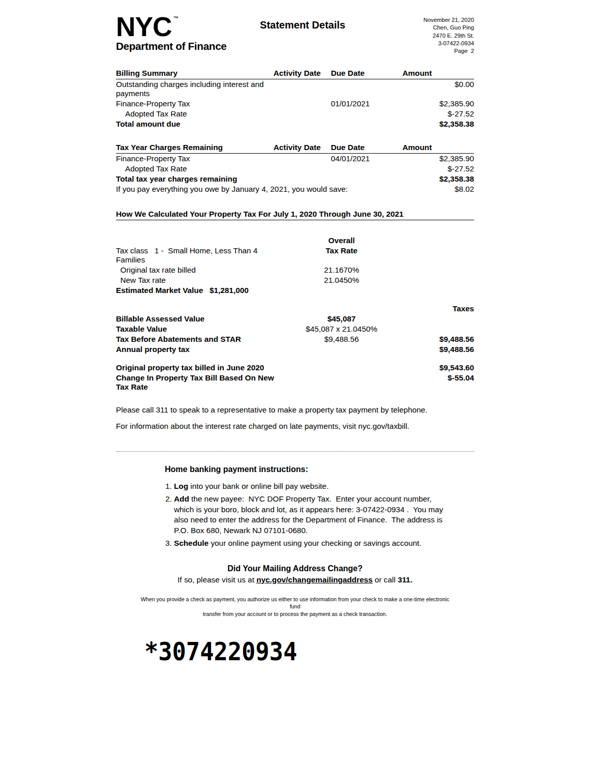NYC™
Department of Finance
Statement Details
November 21, 2020
Chen, Guo Ping
2470 E. 29th St.
3-07422-0934
Page 2
| Billing Summary | Activity Date | Due Date | Amount |
| --- | --- | --- | --- |
| Outstanding charges including interest and payments | | | $0.00 |
| Finance-Property Tax | | 01/01/2021 | $2,385.90 |
| Adopted Tax Rate | | | $-27.52 |
| Total amount due | | | $2,358.38 |
| Tax Year Charges Remaining | Activity Date | Due Date | Amount |
| --- | --- | --- | --- |
| Finance-Property Tax | | 04/01/2021 | $2,385.90 |
| Adopted Tax Rate | | | $-27.52 |
| Total tax year charges remaining | | | $2,358.38 |
| If you pay everything you owe by January 4, 2021, you would save: | $8.02 |
How We Calculated Your Property Tax For July 1, 2020 Through June 30, 2021
| | Overall | |
| Tax class 1 - Small Home, Less Than 4 Families | Tax Rate | |
| Original tax rate billed | 21.1670% | |
| New Tax rate | 21.0450% | |
| Estimated Market Value $1,281,000 | | |
| | | Taxes |
| Billable Assessed Value | $45,087 | |
| Taxable Value | $45,087 x 21.0450% | |
| Tax Before Abatements and STAR | $9,488.56 | $9,488.56 |
| Annual property tax | | $9,488.56 |
| Original property tax billed in June 2020 | | $9,543.60 |
| Change In Property Tax Bill Based On New Tax Rate | | $-55.04 |
Please call 311 to speak to a representative to make a property tax payment by telephone.
For information about the interest rate charged on late payments, visit nyc.gov/taxbill.
Home banking payment instructions:
Log into your bank or online bill pay website.
Add the new payee: NYC DOF Property Tax. Enter your account number, which is your boro, block and lot, as it appears here: 3-07422-0934 . You may also need to enter the address for the Department of Finance. The address is P.O. Box 680, Newark NJ 07101-0680.
Schedule your online payment using your checking or savings account.
Did Your Mailing Address Change?
If so, please visit us at nyc.gov/changemailingaddress or call 311.
When you provide a check as payment, you authorize us either to use information from your check to make a one-time electronic fund
transfer from your account or to process the payment as a check transaction.
*3074220934*